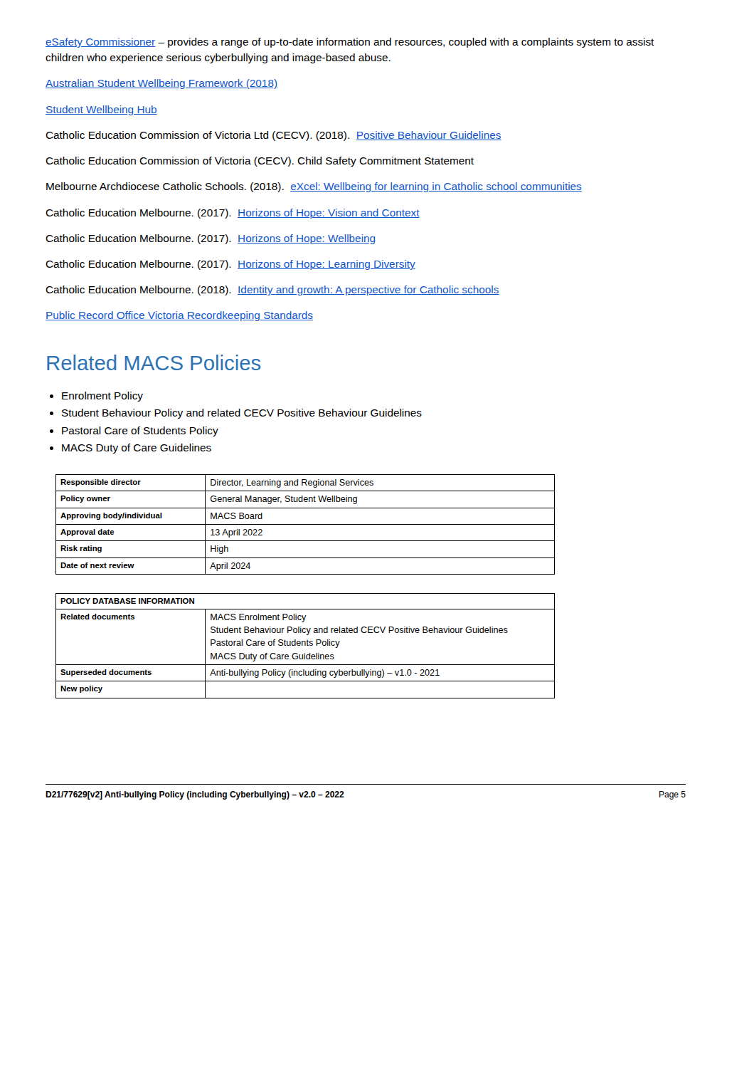eSafety Commissioner – provides a range of up-to-date information and resources, coupled with a complaints system to assist children who experience serious cyberbullying and image-based abuse.
Australian Student Wellbeing Framework (2018)
Student Wellbeing Hub
Catholic Education Commission of Victoria Ltd (CECV). (2018). Positive Behaviour Guidelines
Catholic Education Commission of Victoria (CECV). Child Safety Commitment Statement
Melbourne Archdiocese Catholic Schools. (2018). eXcel: Wellbeing for learning in Catholic school communities
Catholic Education Melbourne. (2017). Horizons of Hope: Vision and Context
Catholic Education Melbourne. (2017). Horizons of Hope: Wellbeing
Catholic Education Melbourne. (2017). Horizons of Hope: Learning Diversity
Catholic Education Melbourne. (2018). Identity and growth: A perspective for Catholic schools
Public Record Office Victoria Recordkeeping Standards
Related MACS Policies
Enrolment Policy
Student Behaviour Policy and related CECV Positive Behaviour Guidelines
Pastoral Care of Students Policy
MACS Duty of Care Guidelines
| Responsible director | Director, Learning and Regional Services |
| Policy owner | General Manager, Student Wellbeing |
| Approving body/individual | MACS Board |
| Approval date | 13 April 2022 |
| Risk rating | High |
| Date of next review | April 2024 |
| POLICY DATABASE INFORMATION |
| --- |
| Related documents | MACS Enrolment Policy Student Behaviour Policy and related CECV Positive Behaviour Guidelines Pastoral Care of Students Policy MACS Duty of Care Guidelines |
| Superseded documents | Anti-bullying Policy (including cyberbullying) – v1.0 - 2021 |
| New policy | |
D21/77629[v2] Anti-bullying Policy (including Cyberbullying) – v2.0 – 2022 Page 5